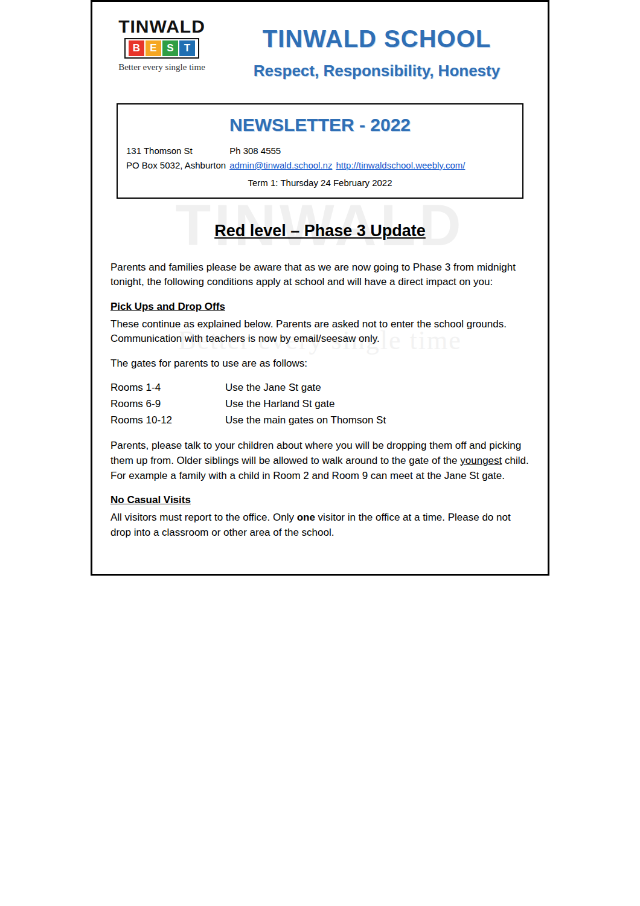TINWALD Better every single time
TINWALD
BEST
Better every single time
TINWALD SCHOOL
Respect, Responsibility, Honesty
NEWSLETTER - 2022
| 131 Thomson St | Ph 308 4555 | |
| PO Box 5032, Ashburton | admin@tinwald.school.nz | http://tinwaldschool.weebly.com/ |
Term 1: Thursday 24 February 2022
Red level – Phase 3 Update
Parents and families please be aware that as we are now going to Phase 3 from midnight tonight, the following conditions apply at school and will have a direct impact on you:
Pick Ups and Drop Offs
These continue as explained below. Parents are asked not to enter the school grounds. Communication with teachers is now by email/seesaw only.
The gates for parents to use are as follows:
| Rooms 1-4 | Use the Jane St gate |
| Rooms 6-9 | Use the Harland St gate |
| Rooms 10-12 | Use the main gates on Thomson St |
Parents, please talk to your children about where you will be dropping them off and picking them up from. Older siblings will be allowed to walk around to the gate of the youngest child. For example a family with a child in Room 2 and Room 9 can meet at the Jane St gate.
No Casual Visits
All visitors must report to the office. Only one visitor in the office at a time. Please do not drop into a classroom or other area of the school.